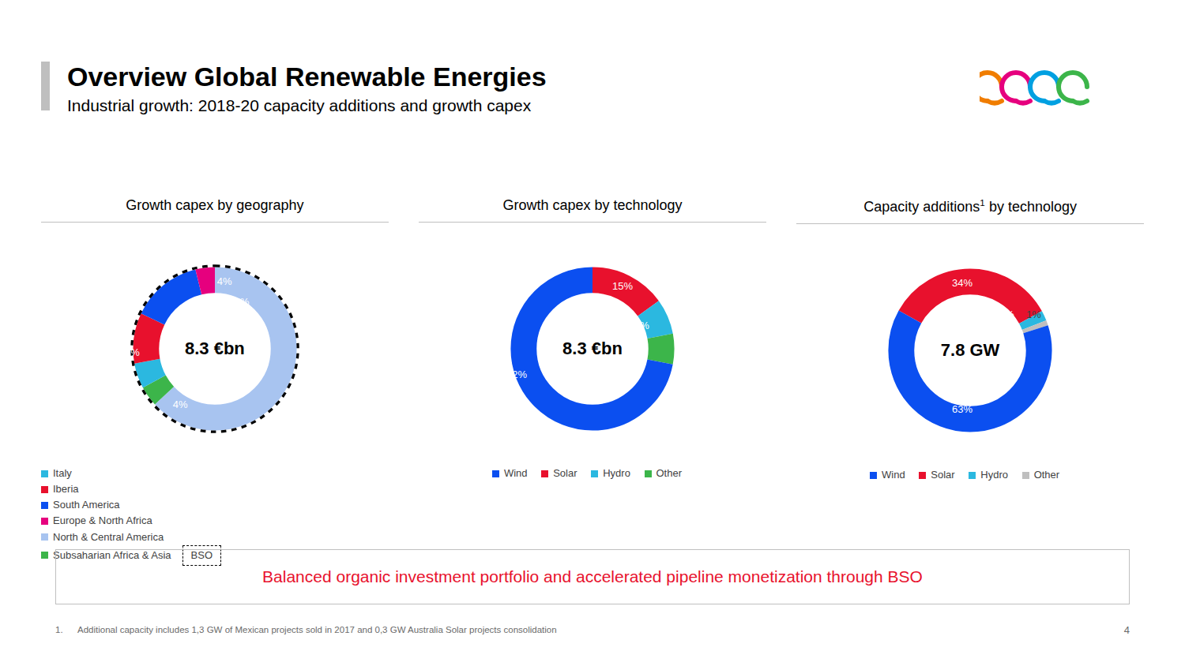Overview Global Renewable Energies
Industrial growth: 2018-20 capacity additions and growth capex
Growth capex by geography
8.3 €bn
63% 4% 5% 10% 14% 4%
Italy
Iberia
South America
Europe & North Africa
North & Central America
Subsaharian Africa & Asia BSO
Growth capex by technology
8.3 €bn
15% 7% 6% 72%
Wind Solar Hydro Other
Capacity additions1 by technology
7.8 GW
34% 2% 1% 63%
Wind Solar Hydro Other
Balanced organic investment portfolio and accelerated pipeline monetization through BSO
1. Additional capacity includes 1,3 GW of Mexican projects sold in 2017 and 0,3 GW Australia Solar projects consolidation
4